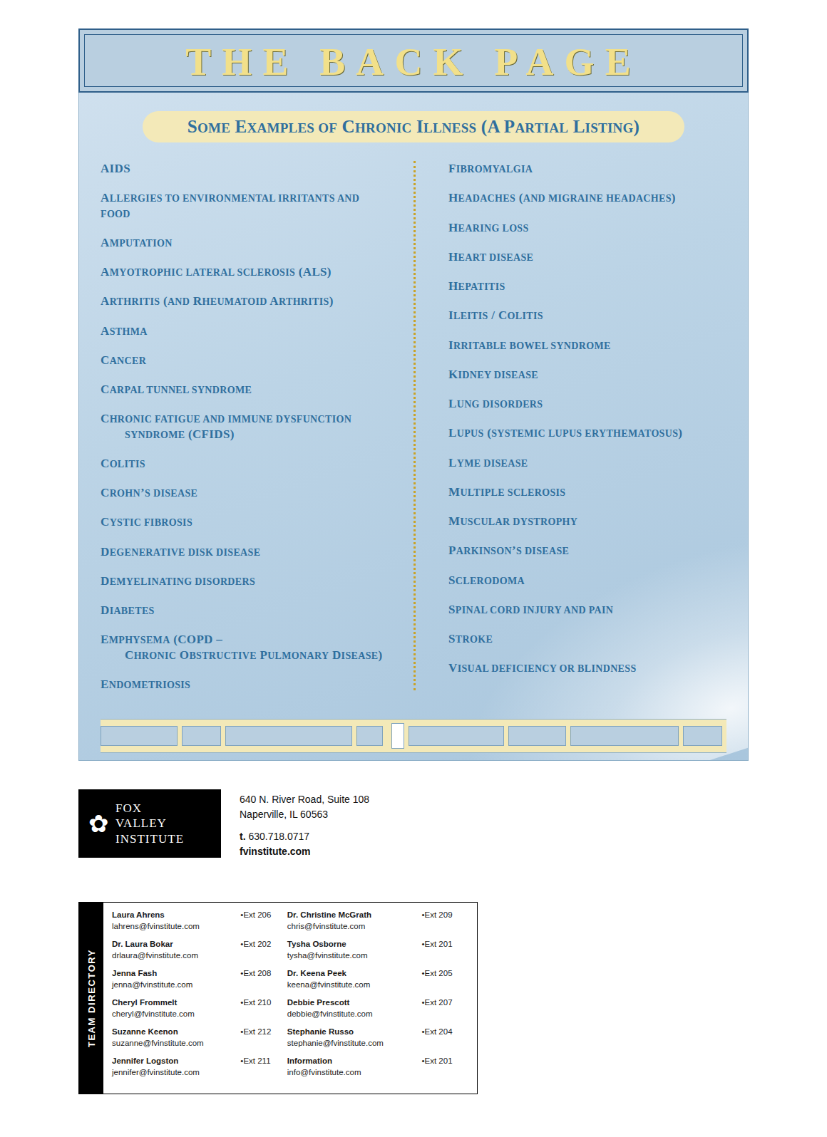THE BACK PAGE
SOME EXAMPLES OF CHRONIC ILLNESS (A PARTIAL LISTING)
AIDS
ALLERGIES TO ENVIRONMENTAL IRRITANTS AND FOOD
AMPUTATION
AMYOTROPHIC LATERAL SCLEROSIS (ALS)
ARTHRITIS (AND RHEUMATOID ARTHRITIS)
ASTHMA
CANCER
CARPAL TUNNEL SYNDROME
CHRONIC FATIGUE AND IMMUNE DYSFUNCTION SYNDROME (CFIDS)
COLITIS
CROHN’S DISEASE
CYSTIC FIBROSIS
DEGENERATIVE DISK DISEASE
DEMYELINATING DISORDERS
DIABETES
EMPHYSEMA (COPD – CHRONIC OBSTRUCTIVE PULMONARY DISEASE)
ENDOMETRIOSIS
FIBROMYALGIA
HEADACHES (AND MIGRAINE HEADACHES)
HEARING LOSS
HEART DISEASE
HEPATITIS
ILEITIS / COLITIS
IRRITABLE BOWEL SYNDROME
KIDNEY DISEASE
LUNG DISORDERS
LUPUS (SYSTEMIC LUPUS ERYTHEMATOSUS)
LYME DISEASE
MULTIPLE SCLEROSIS
MUSCULAR DYSTROPHY
PARKINSON’S DISEASE
SCLERODOMA
SPINAL CORD INJURY AND PAIN
STROKE
VISUAL DEFICIENCY OR BLINDNESS
✿
Fox
Valley
Institute
640 N. River Road, Suite 108
Naperville, IL 60563
t. 630.718.0717
fvinstitute.com
TEAM DIRECTORY
| Laura Ahrens lahrens@fvinstitute.com | •Ext 206 | Dr. Christine McGrath chris@fvinstitute.com | •Ext 209 |
| Dr. Laura Bokar drlaura@fvinstitute.com | •Ext 202 | Tysha Osborne tysha@fvinstitute.com | •Ext 201 |
| Jenna Fash jenna@fvinstitute.com | •Ext 208 | Dr. Keena Peek keena@fvinstitute.com | •Ext 205 |
| Cheryl Frommelt cheryl@fvinstitute.com | •Ext 210 | Debbie Prescott debbie@fvinstitute.com | •Ext 207 |
| Suzanne Keenon suzanne@fvinstitute.com | •Ext 212 | Stephanie Russo stephanie@fvinstitute.com | •Ext 204 |
| Jennifer Logston jennifer@fvinstitute.com | •Ext 211 | Information info@fvinstitute.com | •Ext 201 |